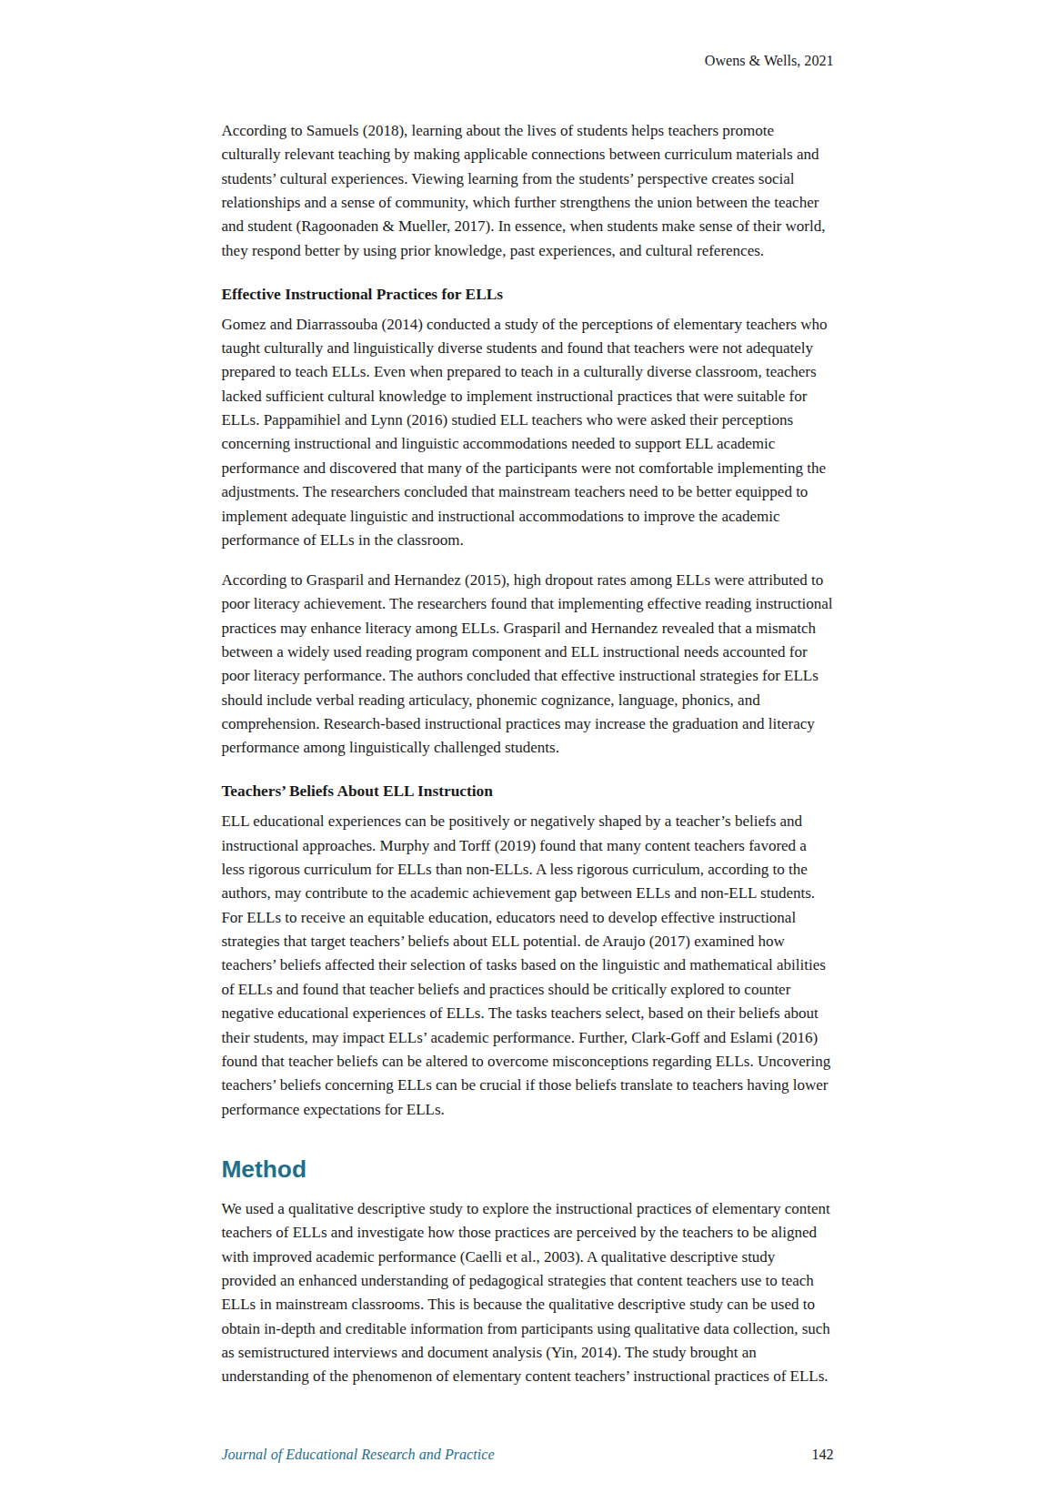Owens & Wells, 2021
According to Samuels (2018), learning about the lives of students helps teachers promote culturally relevant teaching by making applicable connections between curriculum materials and students’ cultural experiences. Viewing learning from the students’ perspective creates social relationships and a sense of community, which further strengthens the union between the teacher and student (Ragoonaden & Mueller, 2017). In essence, when students make sense of their world, they respond better by using prior knowledge, past experiences, and cultural references.
Effective Instructional Practices for ELLs
Gomez and Diarrassouba (2014) conducted a study of the perceptions of elementary teachers who taught culturally and linguistically diverse students and found that teachers were not adequately prepared to teach ELLs. Even when prepared to teach in a culturally diverse classroom, teachers lacked sufficient cultural knowledge to implement instructional practices that were suitable for ELLs. Pappamihiel and Lynn (2016) studied ELL teachers who were asked their perceptions concerning instructional and linguistic accommodations needed to support ELL academic performance and discovered that many of the participants were not comfortable implementing the adjustments. The researchers concluded that mainstream teachers need to be better equipped to implement adequate linguistic and instructional accommodations to improve the academic performance of ELLs in the classroom.
According to Grasparil and Hernandez (2015), high dropout rates among ELLs were attributed to poor literacy achievement. The researchers found that implementing effective reading instructional practices may enhance literacy among ELLs. Grasparil and Hernandez revealed that a mismatch between a widely used reading program component and ELL instructional needs accounted for poor literacy performance. The authors concluded that effective instructional strategies for ELLs should include verbal reading articulacy, phonemic cognizance, language, phonics, and comprehension. Research-based instructional practices may increase the graduation and literacy performance among linguistically challenged students.
Teachers’ Beliefs About ELL Instruction
ELL educational experiences can be positively or negatively shaped by a teacher’s beliefs and instructional approaches. Murphy and Torff (2019) found that many content teachers favored a less rigorous curriculum for ELLs than non-ELLs. A less rigorous curriculum, according to the authors, may contribute to the academic achievement gap between ELLs and non-ELL students. For ELLs to receive an equitable education, educators need to develop effective instructional strategies that target teachers’ beliefs about ELL potential. de Araujo (2017) examined how teachers’ beliefs affected their selection of tasks based on the linguistic and mathematical abilities of ELLs and found that teacher beliefs and practices should be critically explored to counter negative educational experiences of ELLs. The tasks teachers select, based on their beliefs about their students, may impact ELLs’ academic performance. Further, Clark-Goff and Eslami (2016) found that teacher beliefs can be altered to overcome misconceptions regarding ELLs. Uncovering teachers’ beliefs concerning ELLs can be crucial if those beliefs translate to teachers having lower performance expectations for ELLs.
Method
We used a qualitative descriptive study to explore the instructional practices of elementary content teachers of ELLs and investigate how those practices are perceived by the teachers to be aligned with improved academic performance (Caelli et al., 2003). A qualitative descriptive study provided an enhanced understanding of pedagogical strategies that content teachers use to teach ELLs in mainstream classrooms. This is because the qualitative descriptive study can be used to obtain in-depth and creditable information from participants using qualitative data collection, such as semistructured interviews and document analysis (Yin, 2014). The study brought an understanding of the phenomenon of elementary content teachers’ instructional practices of ELLs.
Journal of Educational Research and Practice 142